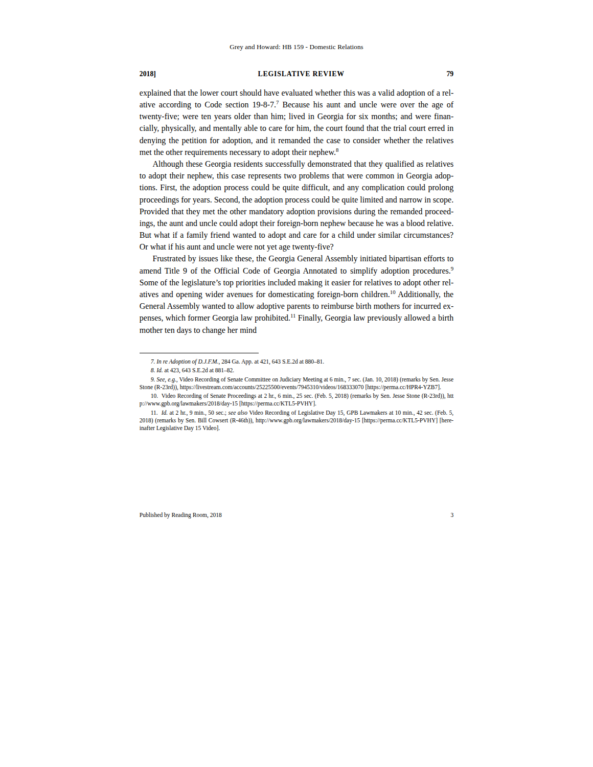Grey and Howard: HB 159 - Domestic Relations
2018] LEGISLATIVE REVIEW 79
explained that the lower court should have evaluated whether this was a valid adoption of a relative according to Code section 19-8-7.7 Because his aunt and uncle were over the age of twenty-five; were ten years older than him; lived in Georgia for six months; and were financially, physically, and mentally able to care for him, the court found that the trial court erred in denying the petition for adoption, and it remanded the case to consider whether the relatives met the other requirements necessary to adopt their nephew.8
Although these Georgia residents successfully demonstrated that they qualified as relatives to adopt their nephew, this case represents two problems that were common in Georgia adoptions. First, the adoption process could be quite difficult, and any complication could prolong proceedings for years. Second, the adoption process could be quite limited and narrow in scope. Provided that they met the other mandatory adoption provisions during the remanded proceedings, the aunt and uncle could adopt their foreign-born nephew because he was a blood relative. But what if a family friend wanted to adopt and care for a child under similar circumstances? Or what if his aunt and uncle were not yet age twenty-five?
Frustrated by issues like these, the Georgia General Assembly initiated bipartisan efforts to amend Title 9 of the Official Code of Georgia Annotated to simplify adoption procedures.9 Some of the legislature’s top priorities included making it easier for relatives to adopt other relatives and opening wider avenues for domesticating foreign-born children.10 Additionally, the General Assembly wanted to allow adoptive parents to reimburse birth mothers for incurred expenses, which former Georgia law prohibited.11 Finally, Georgia law previously allowed a birth mother ten days to change her mind
7. In re Adoption of D.J.F.M., 284 Ga. App. at 421, 643 S.E.2d at 880–81.
8. Id. at 423, 643 S.E.2d at 881–82.
9. See, e.g., Video Recording of Senate Committee on Judiciary Meeting at 6 min., 7 sec. (Jan. 10, 2018) (remarks by Sen. Jesse Stone (R-23rd)), https://livestream.com/accounts/25225500/events/7945310/videos/168333070 [https://perma.cc/HPR4-YZB7].
10. Video Recording of Senate Proceedings at 2 hr., 6 min., 25 sec. (Feb. 5, 2018) (remarks by Sen. Jesse Stone (R-23rd)), http://www.gpb.org/lawmakers/2018/day-15 [https://perma.cc/KTL5-PVHY].
11. Id. at 2 hr., 9 min., 50 sec.; see also Video Recording of Legislative Day 15, GPB Lawmakers at 10 min., 42 sec. (Feb. 5, 2018) (remarks by Sen. Bill Cowsert (R-46th)), http://www.gpb.org/lawmakers/2018/day-15 [https://perma.cc/KTL5-PVHY] [hereinafter Legislative Day 15 Video].
Published by Reading Room, 2018 3